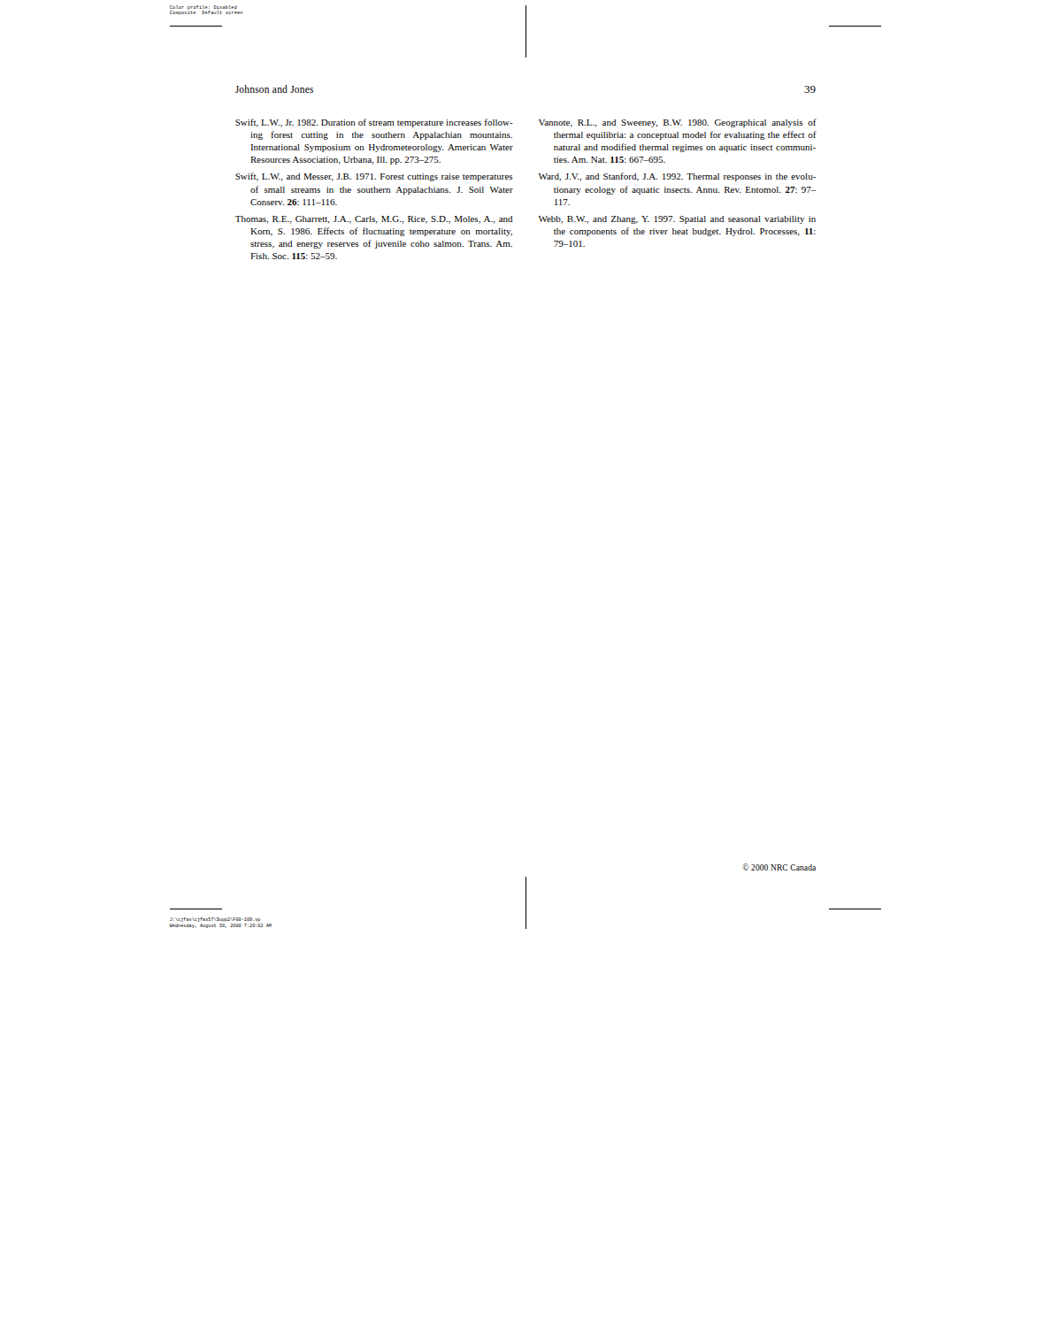Color profile: Disabled Composite Default screen
Johnson and Jones 39
Swift, L.W., Jr. 1982. Duration of stream temperature increases following forest cutting in the southern Appalachian mountains. International Symposium on Hydrometeorology. American Water Resources Association, Urbana, Ill. pp. 273–275.
Swift, L.W., and Messer, J.B. 1971. Forest cuttings raise temperatures of small streams in the southern Appalachians. J. Soil Water Conserv. 26: 111–116.
Thomas, R.E., Gharrett, J.A., Carls, M.G., Rice, S.D., Moles, A., and Korn, S. 1986. Effects of fluctuating temperature on mortality, stress, and energy reserves of juvenile coho salmon. Trans. Am. Fish. Soc. 115: 52–59.
Vannote, R.L., and Sweeney, B.W. 1980. Geographical analysis of thermal equilibria: a conceptual model for evaluating the effect of natural and modified thermal regimes on aquatic insect communities. Am. Nat. 115: 667–695.
Ward, J.V., and Stanford, J.A. 1992. Thermal responses in the evolutionary ecology of aquatic insects. Annu. Rev. Entomol. 27: 97–117.
Webb, B.W., and Zhang, Y. 1997. Spatial and seasonal variability in the components of the river heat budget. Hydrol. Processes, 11: 79–101.
© 2000 NRC Canada
J:\cjfas\cjfas57\Supp2\F00-109.vp Wednesday, August 30, 2000 7:20:02 AM